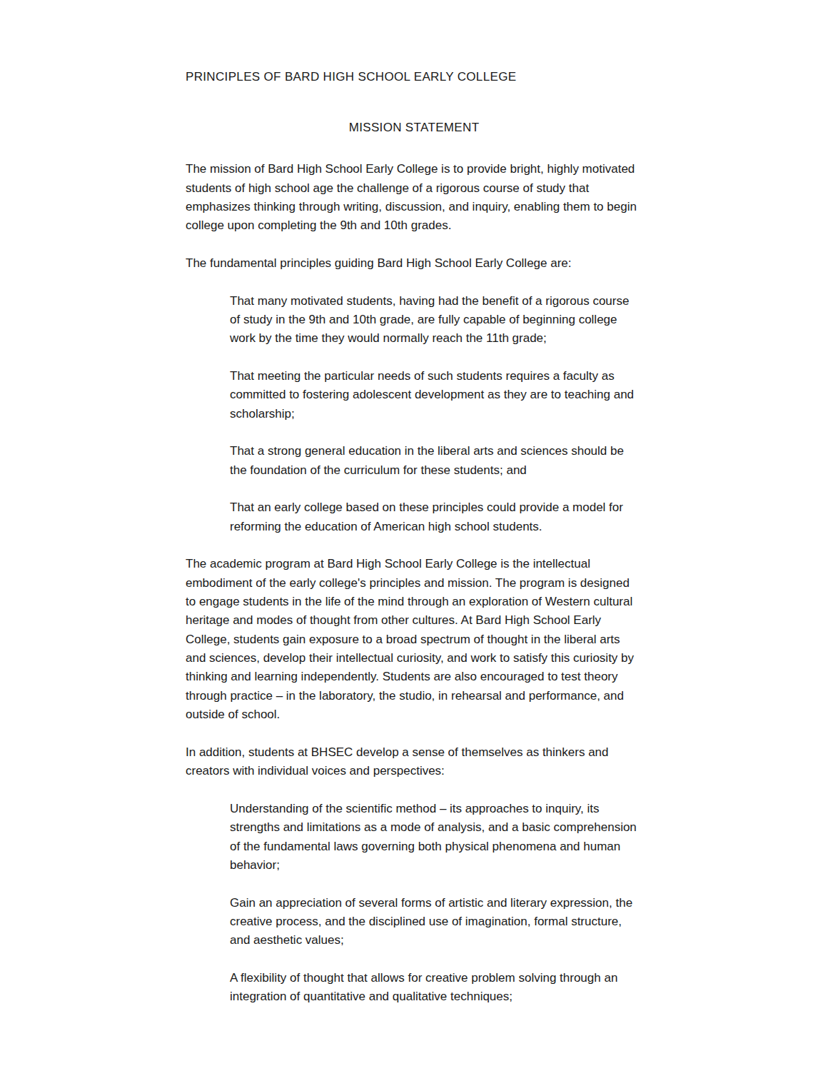PRINCIPLES OF BARD HIGH SCHOOL EARLY COLLEGE
MISSION STATEMENT
The mission of Bard High School Early College is to provide bright, highly motivated students of high school age the challenge of a rigorous course of study that emphasizes thinking through writing, discussion, and inquiry, enabling them to begin college upon completing the 9th and 10th grades.
The fundamental principles guiding Bard High School Early College are:
That many motivated students, having had the benefit of a rigorous course of study in the 9th and 10th grade, are fully capable of beginning college work by the time they would normally reach the 11th grade;
That meeting the particular needs of such students requires a faculty as committed to fostering adolescent development as they are to teaching and scholarship;
That a strong general education in the liberal arts and sciences should be the foundation of the curriculum for these students; and
That an early college based on these principles could provide a model for reforming the education of American high school students.
The academic program at Bard High School Early College is the intellectual embodiment of the early college's principles and mission. The program is designed to engage students in the life of the mind through an exploration of Western cultural heritage and modes of thought from other cultures. At Bard High School Early College, students gain exposure to a broad spectrum of thought in the liberal arts and sciences, develop their intellectual curiosity, and work to satisfy this curiosity by thinking and learning independently. Students are also encouraged to test theory through practice – in the laboratory, the studio, in rehearsal and performance, and outside of school.
In addition, students at BHSEC develop a sense of themselves as thinkers and creators with individual voices and perspectives:
Understanding of the scientific method – its approaches to inquiry, its strengths and limitations as a mode of analysis, and a basic comprehension of the fundamental laws governing both physical phenomena and human behavior;
Gain an appreciation of several forms of artistic and literary expression, the creative process, and the disciplined use of imagination, formal structure, and aesthetic values;
A flexibility of thought that allows for creative problem solving through an integration of quantitative and qualitative techniques;